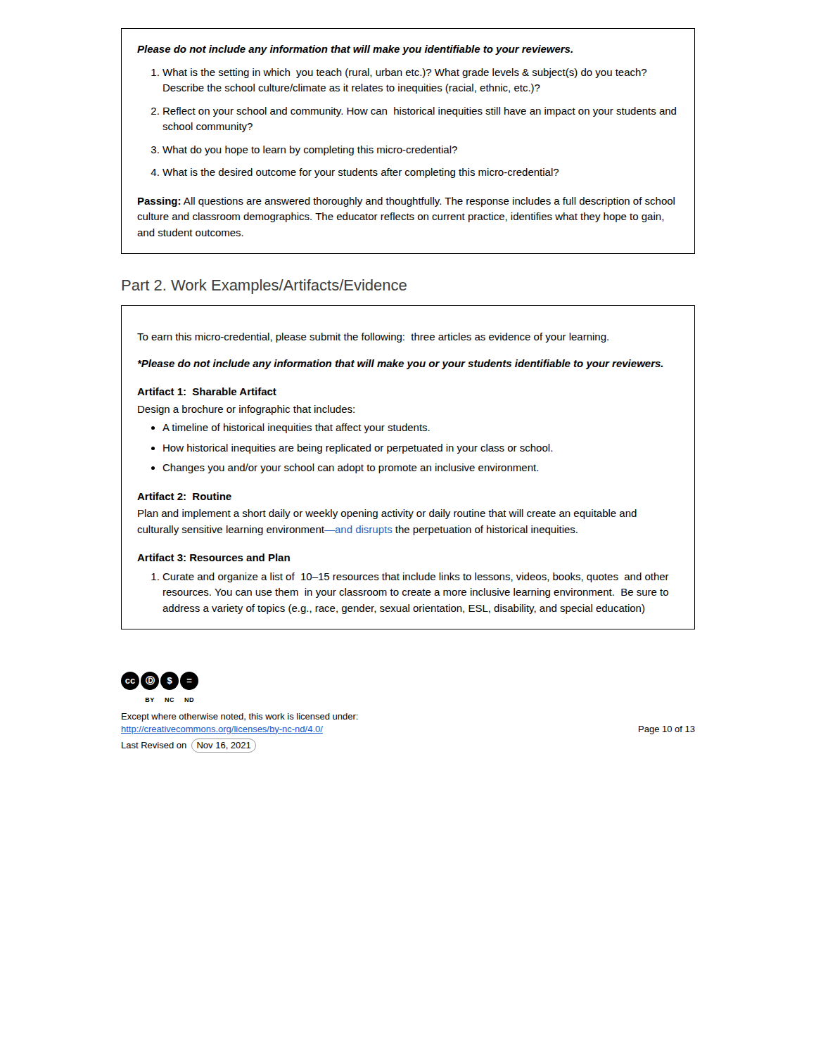Please do not include any information that will make you identifiable to your reviewers.
What is the setting in which you teach (rural, urban etc.)? What grade levels & subject(s) do you teach? Describe the school culture/climate as it relates to inequities (racial, ethnic, etc.)?
Reflect on your school and community. How can historical inequities still have an impact on your students and school community?
What do you hope to learn by completing this micro-credential?
What is the desired outcome for your students after completing this micro-credential?
Passing: All questions are answered thoroughly and thoughtfully. The response includes a full description of school culture and classroom demographics. The educator reflects on current practice, identifies what they hope to gain, and student outcomes.
Part 2. Work Examples/Artifacts/Evidence
To earn this micro-credential, please submit the following: three articles as evidence of your learning.
*Please do not include any information that will make you or your students identifiable to your reviewers.
Artifact 1: Sharable Artifact
Design a brochure or infographic that includes:
A timeline of historical inequities that affect your students.
How historical inequities are being replicated or perpetuated in your class or school.
Changes you and/or your school can adopt to promote an inclusive environment.
Artifact 2: Routine
Plan and implement a short daily or weekly opening activity or daily routine that will create an equitable and culturally sensitive learning environment—and disrupts the perpetuation of historical inequities.
Artifact 3: Resources and Plan
Curate and organize a list of 10–15 resources that include links to lessons, videos, books, quotes and other resources. You can use them in your classroom to create a more inclusive learning environment. Be sure to address a variety of topics (e.g., race, gender, sexual orientation, ESL, disability, and special education)
cc
Ⓓ
$
=
BY NC ND
Except where otherwise noted, this work is licensed under:
http://creativecommons.org/licenses/by-nc-nd/4.0/ Page 10 of 13
Last Revised on Nov 16, 2021